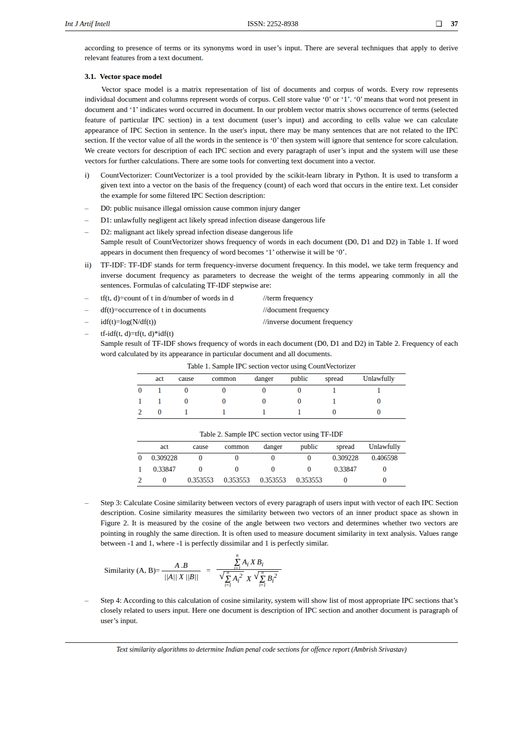Int J Artif Intell ISSN: 2252-8938 ❑ 37
according to presence of terms or its synonyms word in user’s input. There are several techniques that apply to derive relevant features from a text document.
3.1. Vector space model
Vector space model is a matrix representation of list of documents and corpus of words. Every row represents individual document and columns represent words of corpus. Cell store value ‘0’ or ‘1’. ‘0’ means that word not present in document and ‘1’ indicates word occurred in document. In our problem vector matrix shows occurrence of terms (selected feature of particular IPC section) in a text document (user’s input) and according to cells value we can calculate appearance of IPC Section in sentence. In the user's input, there may be many sentences that are not related to the IPC section. If the vector value of all the words in the sentence is ‘0’ then system will ignore that sentence for score calculation. We create vectors for description of each IPC section and every paragraph of user’s input and the system will use these vectors for further calculations. There are some tools for converting text document into a vector.
i) CountVectorizer: CountVectorizer is a tool provided by the scikit-learn library in Python. It is used to transform a given text into a vector on the basis of the frequency (count) of each word that occurs in the entire text. Let consider the example for some filtered IPC Section description:
–D0: public nuisance illegal omission cause common injury danger
–D1: unlawfully negligent act likely spread infection disease dangerous life
–D2: malignant act likely spread infection disease dangerous life
Sample result of CountVectorizer shows frequency of words in each document (D0, D1 and D2) in Table 1. If word appears in document then frequency of word becomes ‘1’ otherwise it will be ‘0’.
ii) TF-IDF: TF-IDF stands for term frequency-inverse document frequency. In this model, we take term frequency and inverse document frequency as parameters to decrease the weight of the terms appearing commonly in all the sentences. Formulas of calculating TF-IDF stepwise are:
– tf(t, d)=count of t in d/number of words in d //term frequency
– df(t)=occurrence of t in documents //document frequency
– idf(t)=log(N/df(t)) //inverse document frequency
–tf-idf(t, d)=tf(t, d)*idf(t)
Sample result of TF-IDF shows frequency of words in each document (D0, D1 and D2) in Table 2. Frequency of each word calculated by its appearance in particular document and all documents.
Table 1. Sample IPC section vector using CountVectorizer
| | act | cause | common | danger | public | spread | Unlawfully |
| --- | --- | --- | --- | --- | --- | --- | --- |
| 0 | 1 | 0 | 0 | 0 | 0 | 1 | 1 |
| 1 | 1 | 0 | 0 | 0 | 0 | 1 | 0 |
| 2 | 0 | 1 | 1 | 1 | 1 | 0 | 0 |
Table 2. Sample IPC section vector using TF-IDF
| | act | cause | common | danger | public | spread | Unlawfully |
| --- | --- | --- | --- | --- | --- | --- | --- |
| 0 | 0.309228 | 0 | 0 | 0 | 0 | 0.309228 | 0.406598 |
| 1 | 0.33847 | 0 | 0 | 0 | 0 | 0.33847 | 0 |
| 2 | 0 | 0.353553 | 0.353553 | 0.353553 | 0.353553 | 0 | 0 |
–Step 3: Calculate Cosine similarity between vectors of every paragraph of users input with vector of each IPC Section description. Cosine similarity measures the similarity between two vectors of an inner product space as shown in Figure 2. It is measured by the cosine of the angle between two vectors and determines whether two vectors are pointing in roughly the same direction. It is often used to measure document similarity in text analysis. Values range between -1 and 1, where -1 is perfectly dissimilar and 1 is perfectly similar.
Similarity (A, B)=A .B||A|| X ||B|| = Σni=1 Ai X Bi Σni=1 Ai2 X Σni=1 Bi2
–Step 4: According to this calculation of cosine similarity, system will show list of most appropriate IPC sections that’s closely related to users input. Here one document is description of IPC section and another document is paragraph of user’s input.
Text similarity algorithms to determine Indian penal code sections for offence report (Ambrish Srivastav)